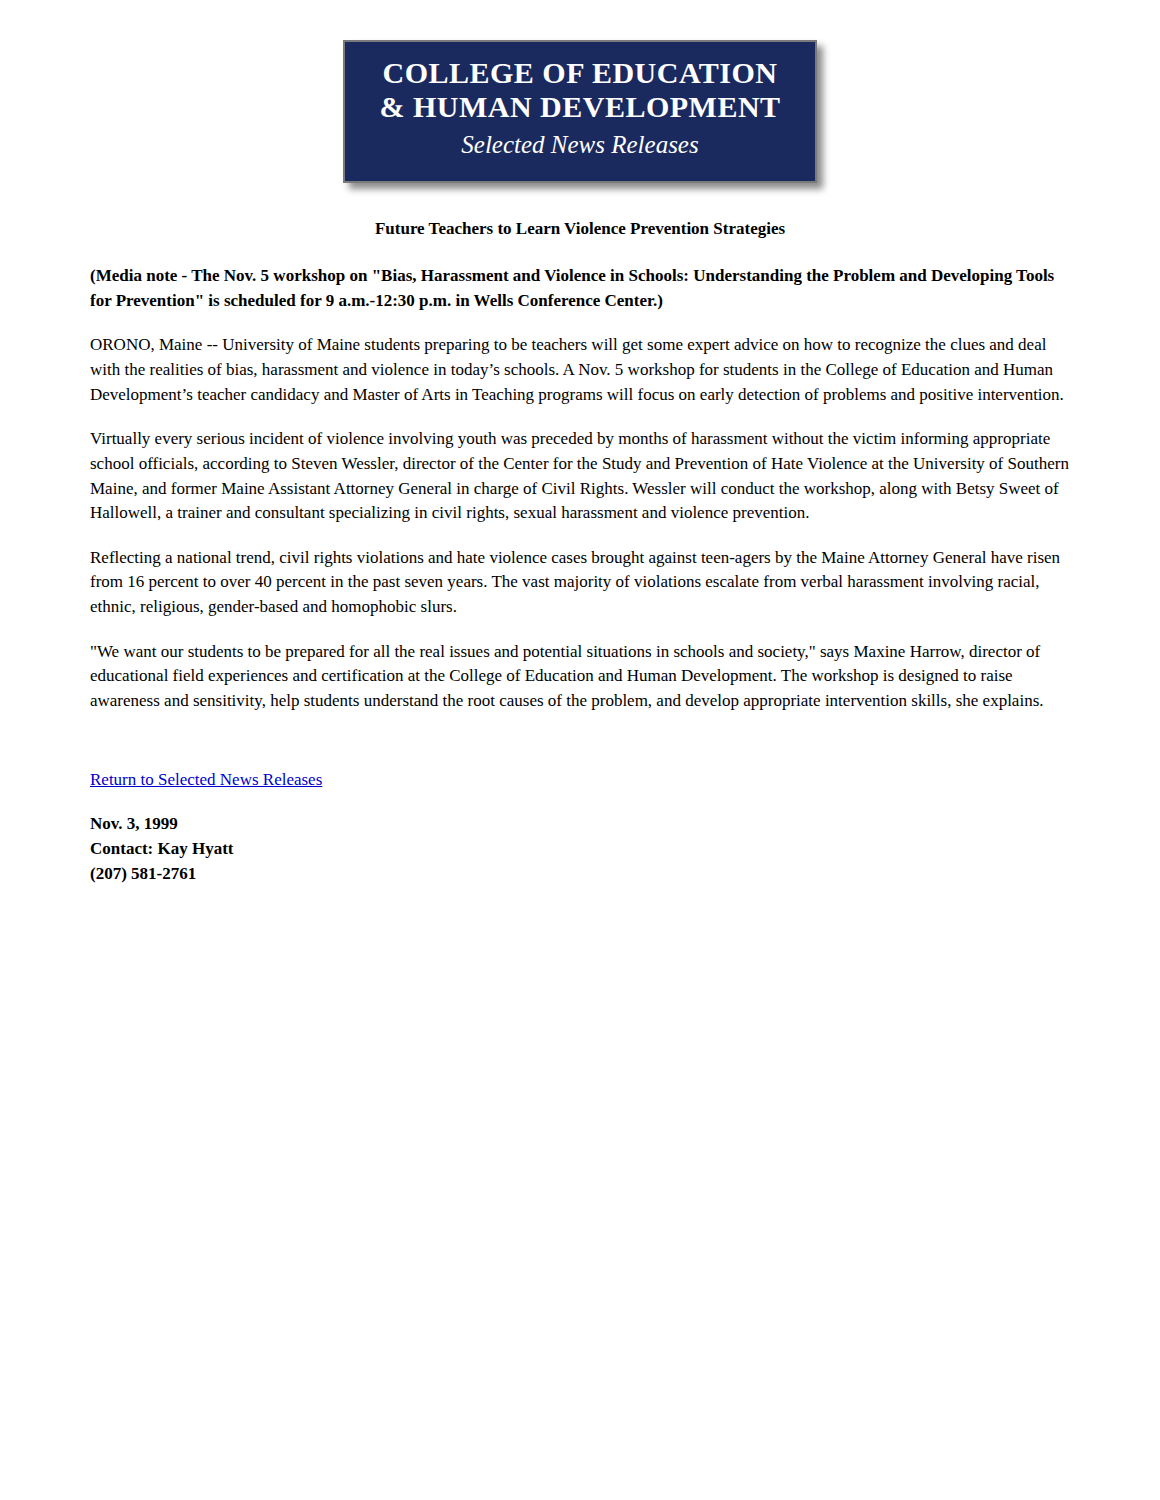COLLEGE OF EDUCATION
& HUMAN DEVELOPMENT
Selected News Releases
Future Teachers to Learn Violence Prevention Strategies
(Media note - The Nov. 5 workshop on "Bias, Harassment and Violence in Schools: Understanding the Problem and Developing Tools for Prevention" is scheduled for 9 a.m.-12:30 p.m. in Wells Conference Center.)
ORONO, Maine -- University of Maine students preparing to be teachers will get some expert advice on how to recognize the clues and deal with the realities of bias, harassment and violence in today’s schools. A Nov. 5 workshop for students in the College of Education and Human Development’s teacher candidacy and Master of Arts in Teaching programs will focus on early detection of problems and positive intervention.
Virtually every serious incident of violence involving youth was preceded by months of harassment without the victim informing appropriate school officials, according to Steven Wessler, director of the Center for the Study and Prevention of Hate Violence at the University of Southern Maine, and former Maine Assistant Attorney General in charge of Civil Rights. Wessler will conduct the workshop, along with Betsy Sweet of Hallowell, a trainer and consultant specializing in civil rights, sexual harassment and violence prevention.
Reflecting a national trend, civil rights violations and hate violence cases brought against teen-agers by the Maine Attorney General have risen from 16 percent to over 40 percent in the past seven years. The vast majority of violations escalate from verbal harassment involving racial, ethnic, religious, gender-based and homophobic slurs.
"We want our students to be prepared for all the real issues and potential situations in schools and society," says Maxine Harrow, director of educational field experiences and certification at the College of Education and Human Development. The workshop is designed to raise awareness and sensitivity, help students understand the root causes of the problem, and develop appropriate intervention skills, she explains.
Return to Selected News Releases
Nov. 3, 1999
Contact: Kay Hyatt
(207) 581-2761